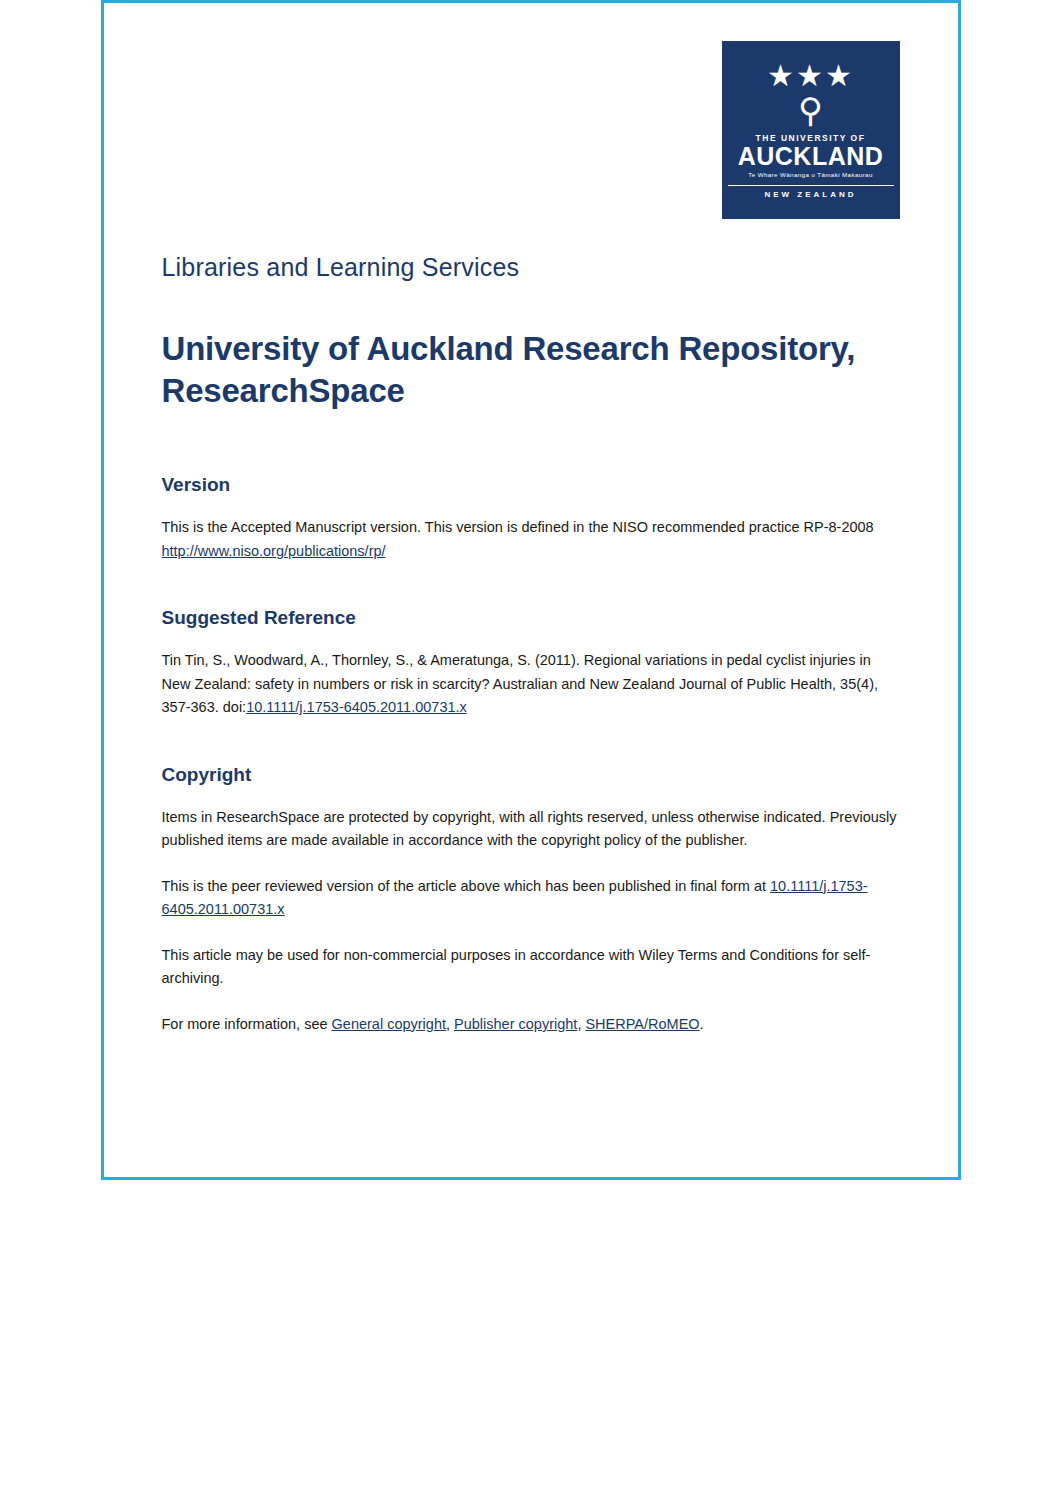★★★
⚲
THE UNIVERSITY OF
AUCKLAND
Te Whare Wānanga o Tāmaki Makaurau
NEW ZEALAND
Libraries and Learning Services
University of Auckland Research Repository, ResearchSpace
Version
This is the Accepted Manuscript version. This version is defined in the NISO recommended practice RP-8-2008 http://www.niso.org/publications/rp/
Suggested Reference
Tin Tin, S., Woodward, A., Thornley, S., & Ameratunga, S. (2011). Regional variations in pedal cyclist injuries in New Zealand: safety in numbers or risk in scarcity? Australian and New Zealand Journal of Public Health, 35(4), 357-363. doi:10.1111/j.1753-6405.2011.00731.x
Copyright
Items in ResearchSpace are protected by copyright, with all rights reserved, unless otherwise indicated. Previously published items are made available in accordance with the copyright policy of the publisher.
This is the peer reviewed version of the article above which has been published in final form at 10.1111/j.1753-6405.2011.00731.x
This article may be used for non-commercial purposes in accordance with Wiley Terms and Conditions for self-archiving.
For more information, see General copyright, Publisher copyright, SHERPA/RoMEO.